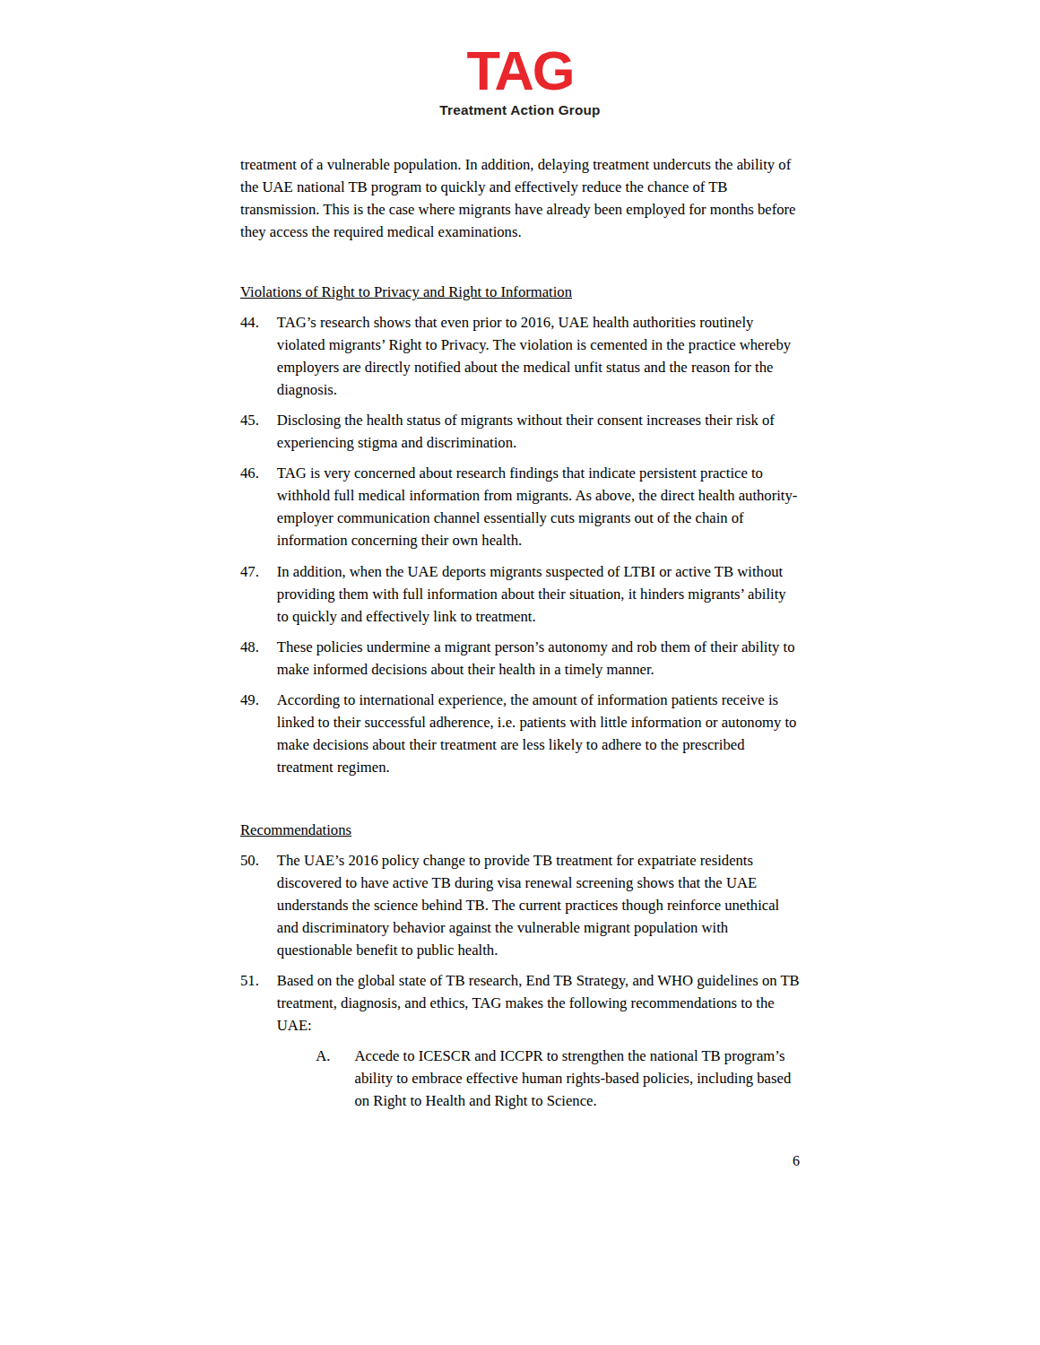TAG
Treatment Action Group
treatment of a vulnerable population. In addition, delaying treatment undercuts the ability of the UAE national TB program to quickly and effectively reduce the chance of TB transmission. This is the case where migrants have already been employed for months before they access the required medical examinations.
Violations of Right to Privacy and Right to Information
44. TAG’s research shows that even prior to 2016, UAE health authorities routinely violated migrants’ Right to Privacy. The violation is cemented in the practice whereby employers are directly notified about the medical unfit status and the reason for the diagnosis.
45. Disclosing the health status of migrants without their consent increases their risk of experiencing stigma and discrimination.
46. TAG is very concerned about research findings that indicate persistent practice to withhold full medical information from migrants. As above, the direct health authority-employer communication channel essentially cuts migrants out of the chain of information concerning their own health.
47. In addition, when the UAE deports migrants suspected of LTBI or active TB without providing them with full information about their situation, it hinders migrants’ ability to quickly and effectively link to treatment.
48. These policies undermine a migrant person’s autonomy and rob them of their ability to make informed decisions about their health in a timely manner.
49. According to international experience, the amount of information patients receive is linked to their successful adherence, i.e. patients with little information or autonomy to make decisions about their treatment are less likely to adhere to the prescribed treatment regimen.
Recommendations
50. The UAE’s 2016 policy change to provide TB treatment for expatriate residents discovered to have active TB during visa renewal screening shows that the UAE understands the science behind TB. The current practices though reinforce unethical and discriminatory behavior against the vulnerable migrant population with questionable benefit to public health.
51. Based on the global state of TB research, End TB Strategy, and WHO guidelines on TB treatment, diagnosis, and ethics, TAG makes the following recommendations to the UAE:
A. Accede to ICESCR and ICCPR to strengthen the national TB program’s ability to embrace effective human rights-based policies, including based on Right to Health and Right to Science.
6